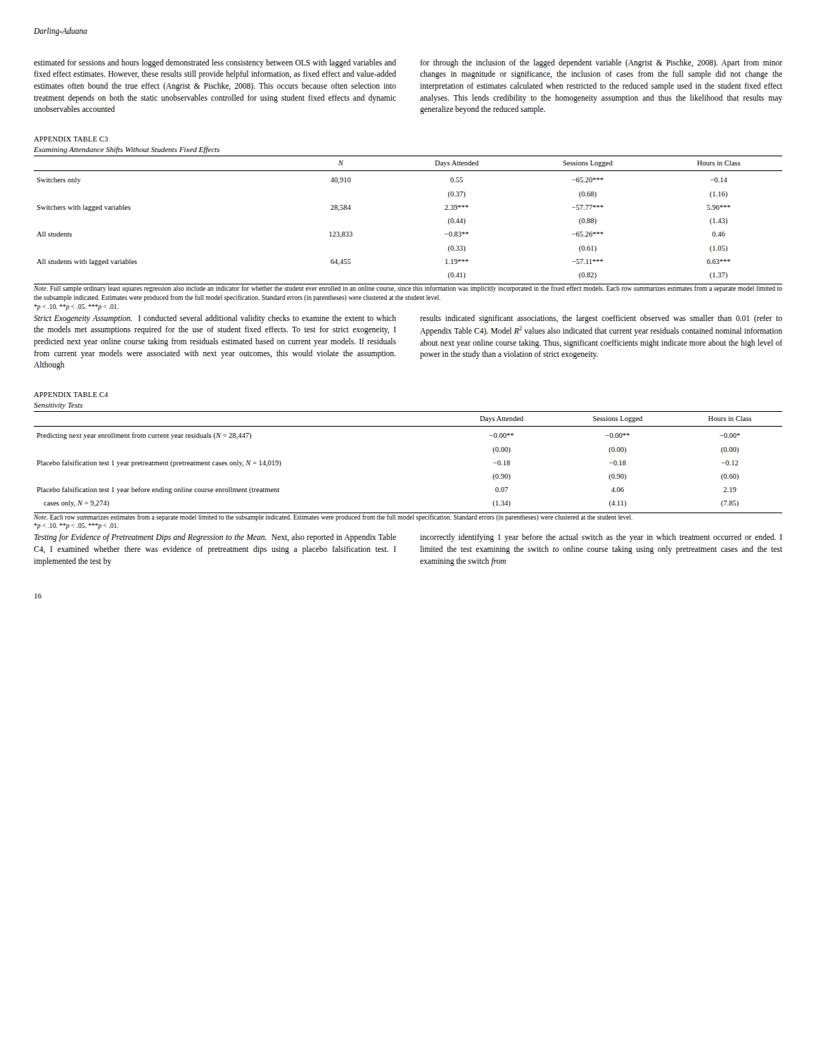Darling-Aduana
estimated for sessions and hours logged demonstrated less consistency between OLS with lagged variables and fixed effect estimates. However, these results still provide helpful information, as fixed effect and value-added estimates often bound the true effect (Angrist & Pischke, 2008). This occurs because often selection into treatment depends on both the static unobservables controlled for using student fixed effects and dynamic unobservables accounted
for through the inclusion of the lagged dependent variable (Angrist & Pischke, 2008). Apart from minor changes in magnitude or significance, the inclusion of cases from the full sample did not change the interpretation of estimates calculated when restricted to the reduced sample used in the student fixed effect analyses. This lends credibility to the homogeneity assumption and thus the likelihood that results may generalize beyond the reduced sample.
APPENDIX TABLE C3
Examining Attendance Shifts Without Students Fixed Effects
| | N | Days Attended | Sessions Logged | Hours in Class |
| --- | --- | --- | --- | --- |
| Switchers only | 40,910 | 0.55 | −65.20*** | −0.14 |
| | | (0.37) | (0.68) | (1.16) |
| Switchers with lagged variables | 28,584 | 2.39*** | −57.77*** | 5.96*** |
| | | (0.44) | (0.88) | (1.43) |
| All students | 123,833 | −0.83** | −65.26*** | 0.46 |
| | | (0.33) | (0.61) | (1.05) |
| All students with lagged variables | 64,455 | 1.19*** | −57.11*** | 6.63*** |
| | | (0.41) | (0.82) | (1.37) |
Note. Full sample ordinary least squares regression also include an indicator for whether the student ever enrolled in an online course, since this information was implicitly incorporated in the fixed effect models. Each row summarizes estimates from a separate model limited to the subsample indicated. Estimates were produced from the full model specification. Standard errors (in parentheses) were clustered at the student level.
*p < .10. **p < .05. ***p < .01.
Strict Exogeneity Assumption. I conducted several additional validity checks to examine the extent to which the models met assumptions required for the use of student fixed effects. To test for strict exogeneity, I predicted next year online course taking from residuals estimated based on current year models. If residuals from current year models were associated with next year outcomes, this would violate the assumption. Although
results indicated significant associations, the largest coefficient observed was smaller than 0.01 (refer to Appendix Table C4). Model R2 values also indicated that current year residuals contained nominal information about next year online course taking. Thus, significant coefficients might indicate more about the high level of power in the study than a violation of strict exogeneity.
APPENDIX TABLE C4
Sensitivity Tests
| | Days Attended | Sessions Logged | Hours in Class |
| --- | --- | --- | --- |
| Predicting next year enrollment from current year residuals ( N = 28,447) | −0.00** | −0.00** | −0.00* |
| | (0.00) | (0.00) | (0.00) |
| Placebo falsification test 1 year pretreatment (pretreatment cases only, N = 14,019) | −0.18 | −0.18 | −0.12 |
| | (0.90) | (0.90) | (0.60) |
| Placebo falsification test 1 year before ending online course enrollment (treatment | 0.07 | 4.06 | 2.19 |
| cases only, N = 9,274) | (1.34) | (4.11) | (7.85) |
Note. Each row summarizes estimates from a separate model limited to the subsample indicated. Estimates were produced from the full model specification. Standard errors (in parentheses) were clustered at the student level.
*p < .10. **p < .05. ***p < .01.
Testing for Evidence of Pretreatment Dips and Regression to the Mean. Next, also reported in Appendix Table C4, I examined whether there was evidence of pretreatment dips using a placebo falsification test. I implemented the test by
incorrectly identifying 1 year before the actual switch as the year in which treatment occurred or ended. I limited the test examining the switch to online course taking using only pretreatment cases and the test examining the switch from
16